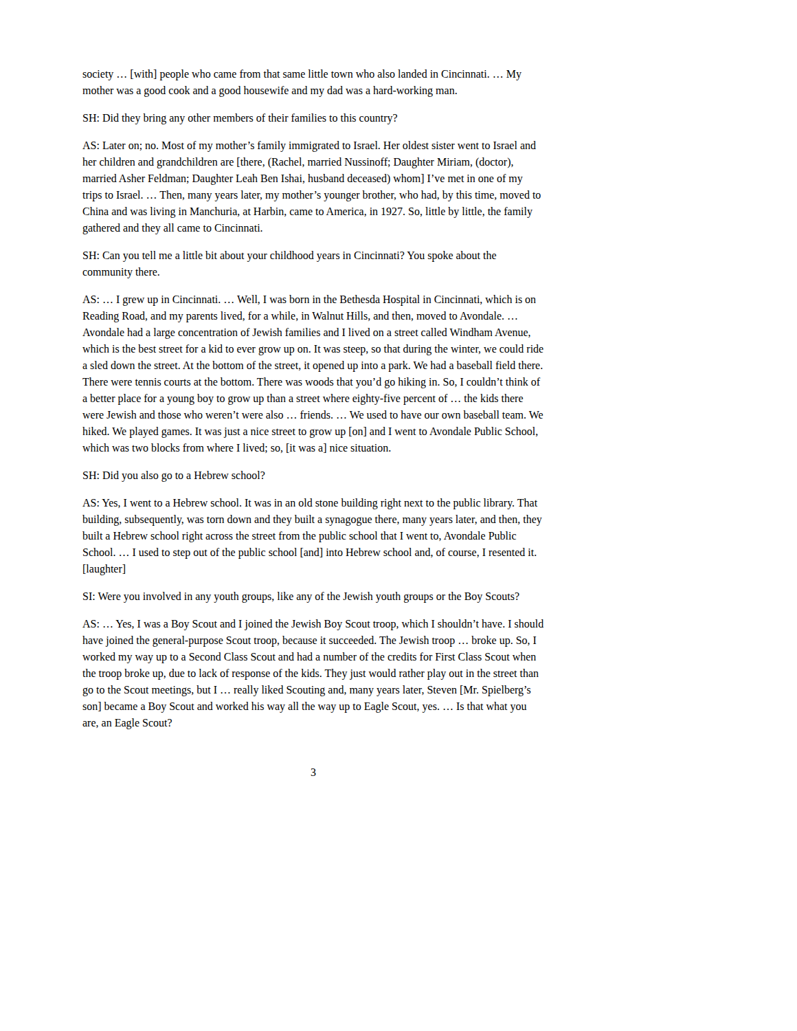society … [with] people who came from that same little town who also landed in Cincinnati. … My mother was a good cook and a good housewife and my dad was a hard-working man.
SH: Did they bring any other members of their families to this country?
AS: Later on; no. Most of my mother’s family immigrated to Israel. Her oldest sister went to Israel and her children and grandchildren are [there, (Rachel, married Nussinoff; Daughter Miriam, (doctor), married Asher Feldman; Daughter Leah Ben Ishai, husband deceased) whom] I’ve met in one of my trips to Israel. … Then, many years later, my mother’s younger brother, who had, by this time, moved to China and was living in Manchuria, at Harbin, came to America, in 1927. So, little by little, the family gathered and they all came to Cincinnati.
SH: Can you tell me a little bit about your childhood years in Cincinnati? You spoke about the community there.
AS: … I grew up in Cincinnati. … Well, I was born in the Bethesda Hospital in Cincinnati, which is on Reading Road, and my parents lived, for a while, in Walnut Hills, and then, moved to Avondale. … Avondale had a large concentration of Jewish families and I lived on a street called Windham Avenue, which is the best street for a kid to ever grow up on. It was steep, so that during the winter, we could ride a sled down the street. At the bottom of the street, it opened up into a park. We had a baseball field there. There were tennis courts at the bottom. There was woods that you’d go hiking in. So, I couldn’t think of a better place for a young boy to grow up than a street where eighty-five percent of … the kids there were Jewish and those who weren’t were also … friends. … We used to have our own baseball team. We hiked. We played games. It was just a nice street to grow up [on] and I went to Avondale Public School, which was two blocks from where I lived; so, [it was a] nice situation.
SH: Did you also go to a Hebrew school?
AS: Yes, I went to a Hebrew school. It was in an old stone building right next to the public library. That building, subsequently, was torn down and they built a synagogue there, many years later, and then, they built a Hebrew school right across the street from the public school that I went to, Avondale Public School. … I used to step out of the public school [and] into Hebrew school and, of course, I resented it. [laughter]
SI: Were you involved in any youth groups, like any of the Jewish youth groups or the Boy Scouts?
AS: … Yes, I was a Boy Scout and I joined the Jewish Boy Scout troop, which I shouldn’t have. I should have joined the general-purpose Scout troop, because it succeeded. The Jewish troop … broke up. So, I worked my way up to a Second Class Scout and had a number of the credits for First Class Scout when the troop broke up, due to lack of response of the kids. They just would rather play out in the street than go to the Scout meetings, but I … really liked Scouting and, many years later, Steven [Mr. Spielberg’s son] became a Boy Scout and worked his way all the way up to Eagle Scout, yes. … Is that what you are, an Eagle Scout?
3